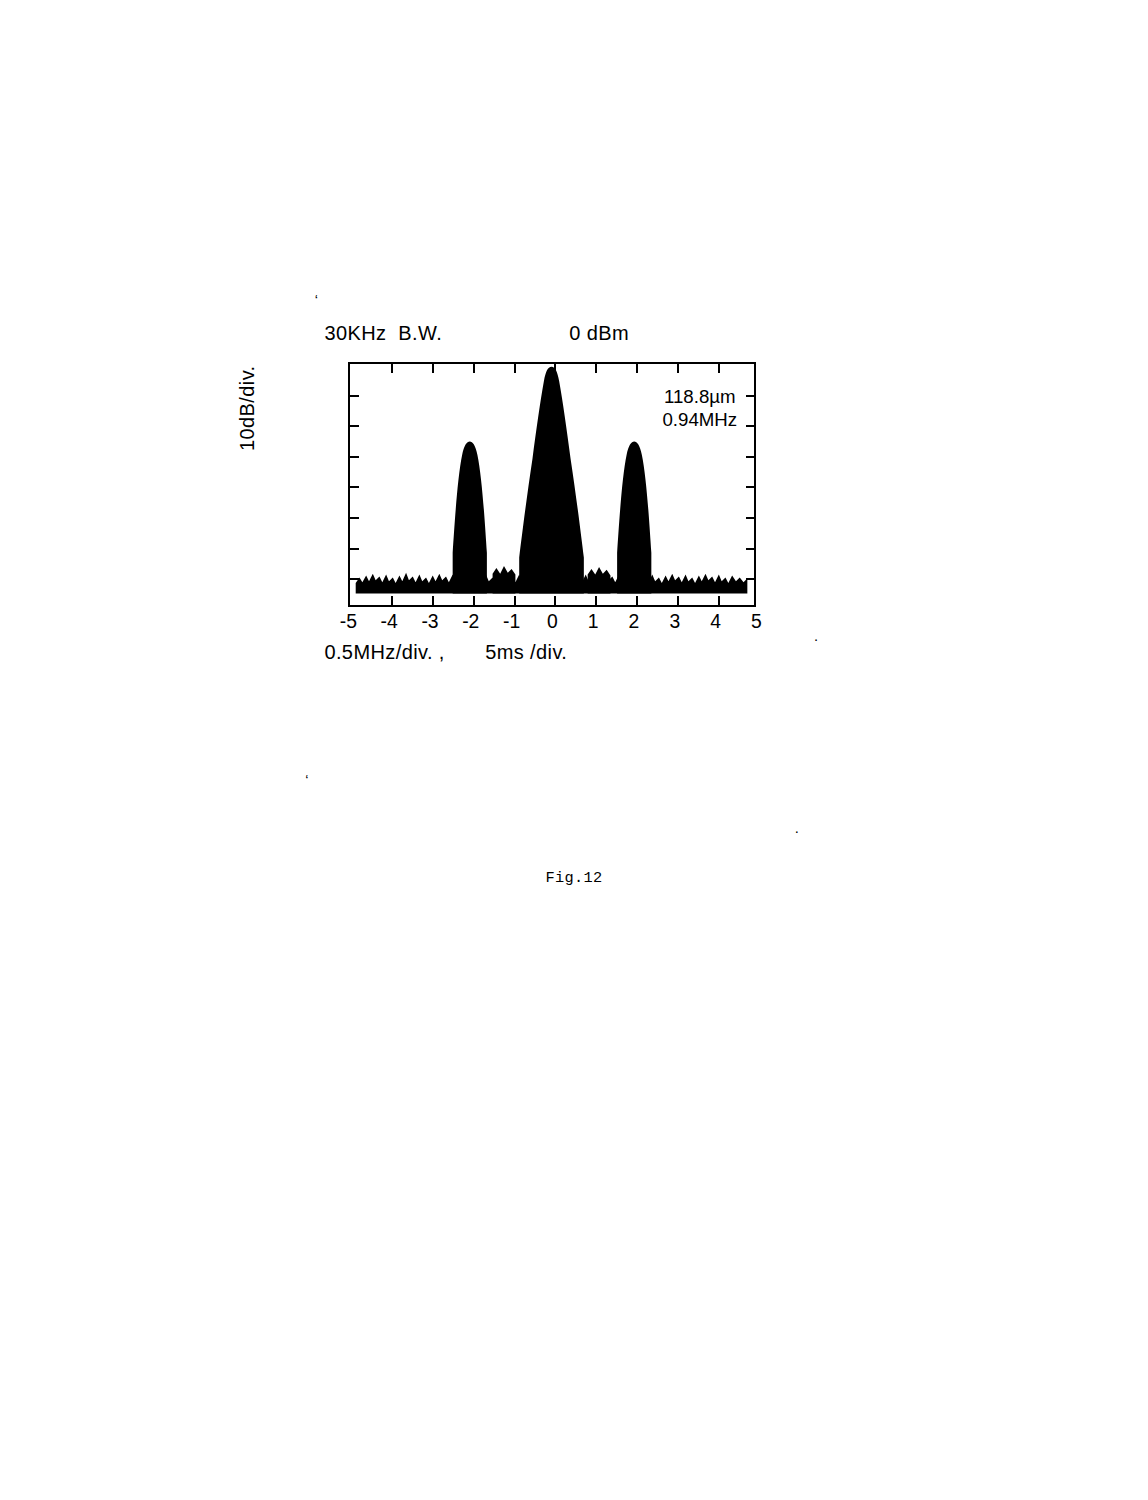‘ ‘ . .
30KHz B.W. 0 dBm
10dB/div.
118.8µm
0.94MHz
-5 -4 -3 -2 -1 0 1 2 3 4 5
0.5MHz/div. , 5ms /div.
Fig.12